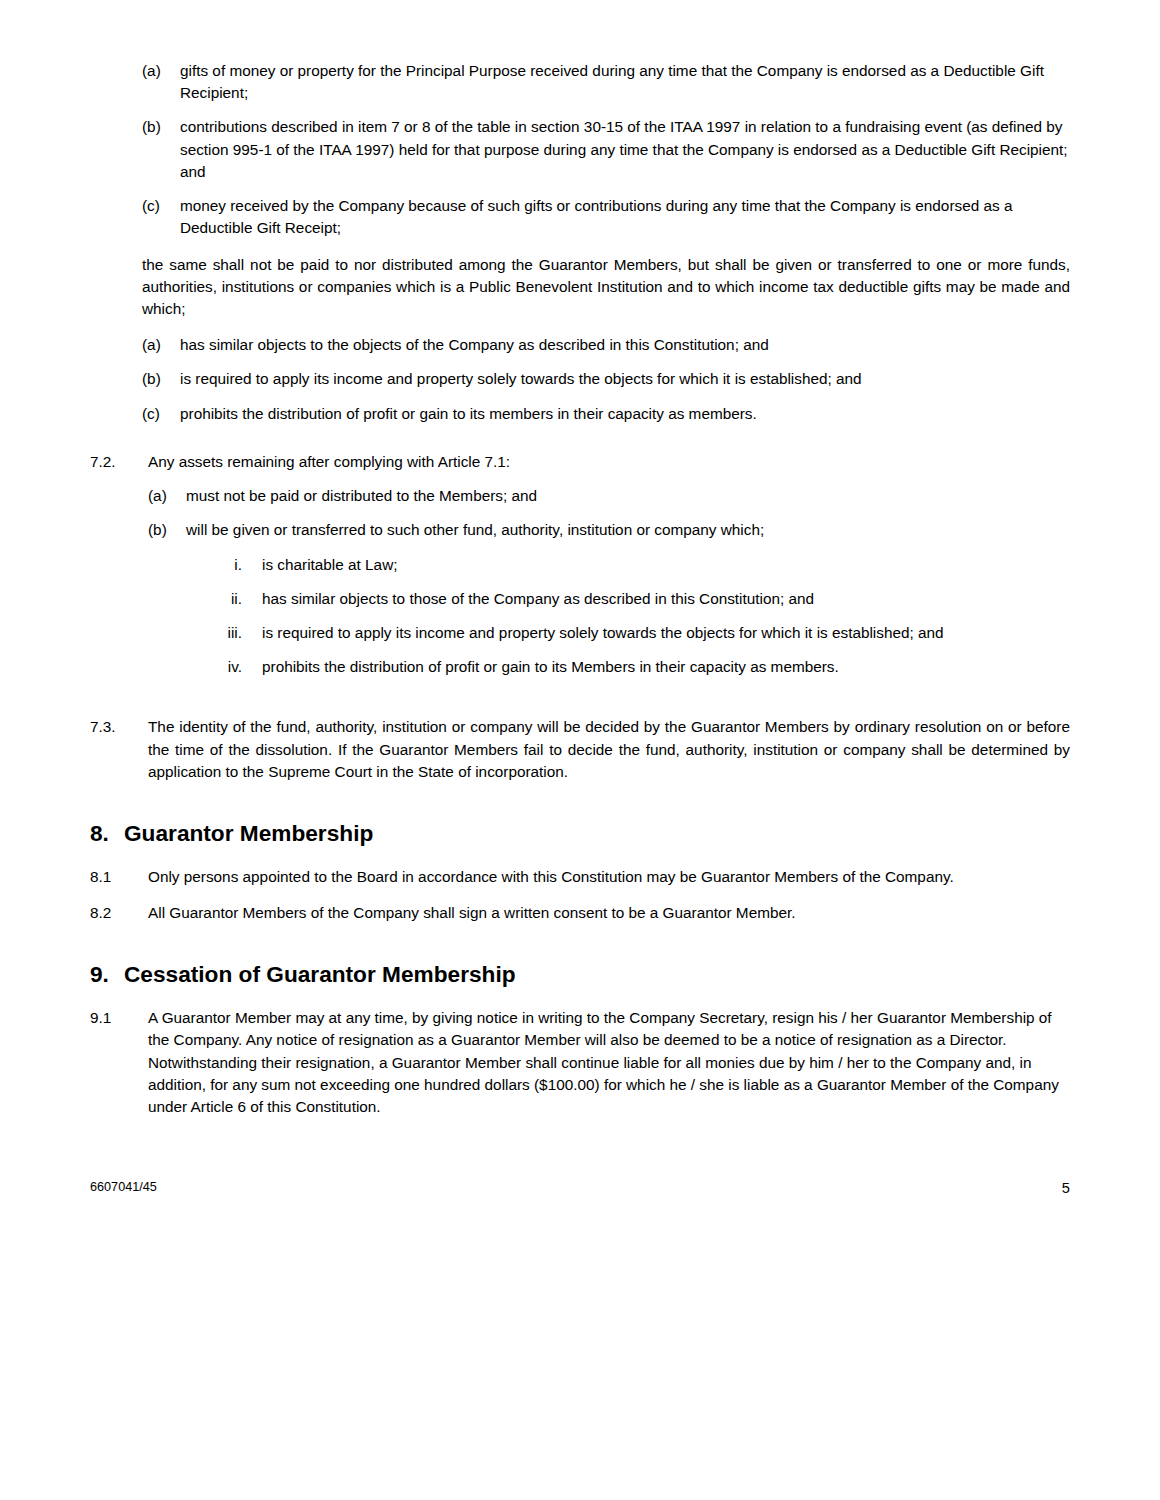(a) gifts of money or property for the Principal Purpose received during any time that the Company is endorsed as a Deductible Gift Recipient;
(b) contributions described in item 7 or 8 of the table in section 30-15 of the ITAA 1997 in relation to a fundraising event (as defined by section 995-1 of the ITAA 1997) held for that purpose during any time that the Company is endorsed as a Deductible Gift Recipient; and
(c) money received by the Company because of such gifts or contributions during any time that the Company is endorsed as a Deductible Gift Receipt;
the same shall not be paid to nor distributed among the Guarantor Members, but shall be given or transferred to one or more funds, authorities, institutions or companies which is a Public Benevolent Institution and to which income tax deductible gifts may be made and which;
(a) has similar objects to the objects of the Company as described in this Constitution; and
(b) is required to apply its income and property solely towards the objects for which it is established; and
(c) prohibits the distribution of profit or gain to its members in their capacity as members.
7.2. Any assets remaining after complying with Article 7.1:
(a) must not be paid or distributed to the Members; and
(b) will be given or transferred to such other fund, authority, institution or company which;
i. is charitable at Law;
ii. has similar objects to those of the Company as described in this Constitution; and
iii. is required to apply its income and property solely towards the objects for which it is established; and
iv. prohibits the distribution of profit or gain to its Members in their capacity as members.
7.3. The identity of the fund, authority, institution or company will be decided by the Guarantor Members by ordinary resolution on or before the time of the dissolution. If the Guarantor Members fail to decide the fund, authority, institution or company shall be determined by application to the Supreme Court in the State of incorporation.
8. Guarantor Membership
8.1 Only persons appointed to the Board in accordance with this Constitution may be Guarantor Members of the Company.
8.2 All Guarantor Members of the Company shall sign a written consent to be a Guarantor Member.
9. Cessation of Guarantor Membership
9.1 A Guarantor Member may at any time, by giving notice in writing to the Company Secretary, resign his / her Guarantor Membership of the Company. Any notice of resignation as a Guarantor Member will also be deemed to be a notice of resignation as a Director. Notwithstanding their resignation, a Guarantor Member shall continue liable for all monies due by him / her to the Company and, in addition, for any sum not exceeding one hundred dollars ($100.00) for which he / she is liable as a Guarantor Member of the Company under Article 6 of this Constitution.
6607041/45 5